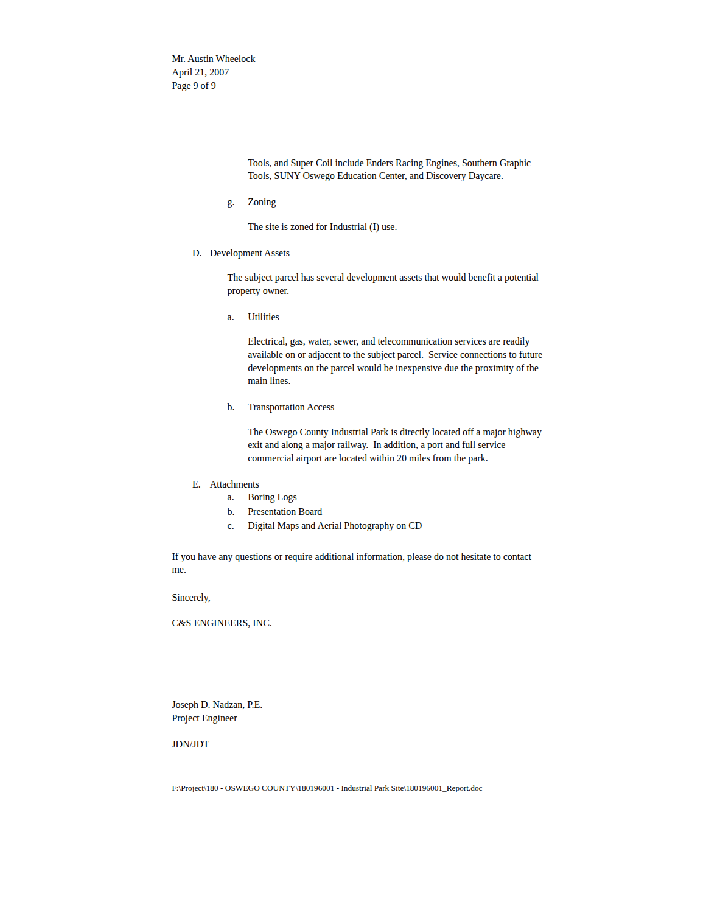Mr. Austin Wheelock
April 21, 2007
Page 9 of 9
Tools, and Super Coil include Enders Racing Engines, Southern Graphic Tools, SUNY Oswego Education Center, and Discovery Daycare.
g.
Zoning
The site is zoned for Industrial (I) use.
D. Development Assets
The subject parcel has several development assets that would benefit a potential property owner.
a.
Utilities
Electrical, gas, water, sewer, and telecommunication services are readily available on or adjacent to the subject parcel. Service connections to future developments on the parcel would be inexpensive due the proximity of the main lines.
b.
Transportation Access
The Oswego County Industrial Park is directly located off a major highway exit and along a major railway. In addition, a port and full service commercial airport are located within 20 miles from the park.
E. Attachments
a.
Boring Logs
b.
Presentation Board
c.
Digital Maps and Aerial Photography on CD
If you have any questions or require additional information, please do not hesitate to contact me.
Sincerely,
C&S ENGINEERS, INC.
Joseph D. Nadzan, P.E.
Project Engineer
JDN/JDT
F:\Project\180 - OSWEGO COUNTY\180196001 - Industrial Park Site\180196001_Report.doc